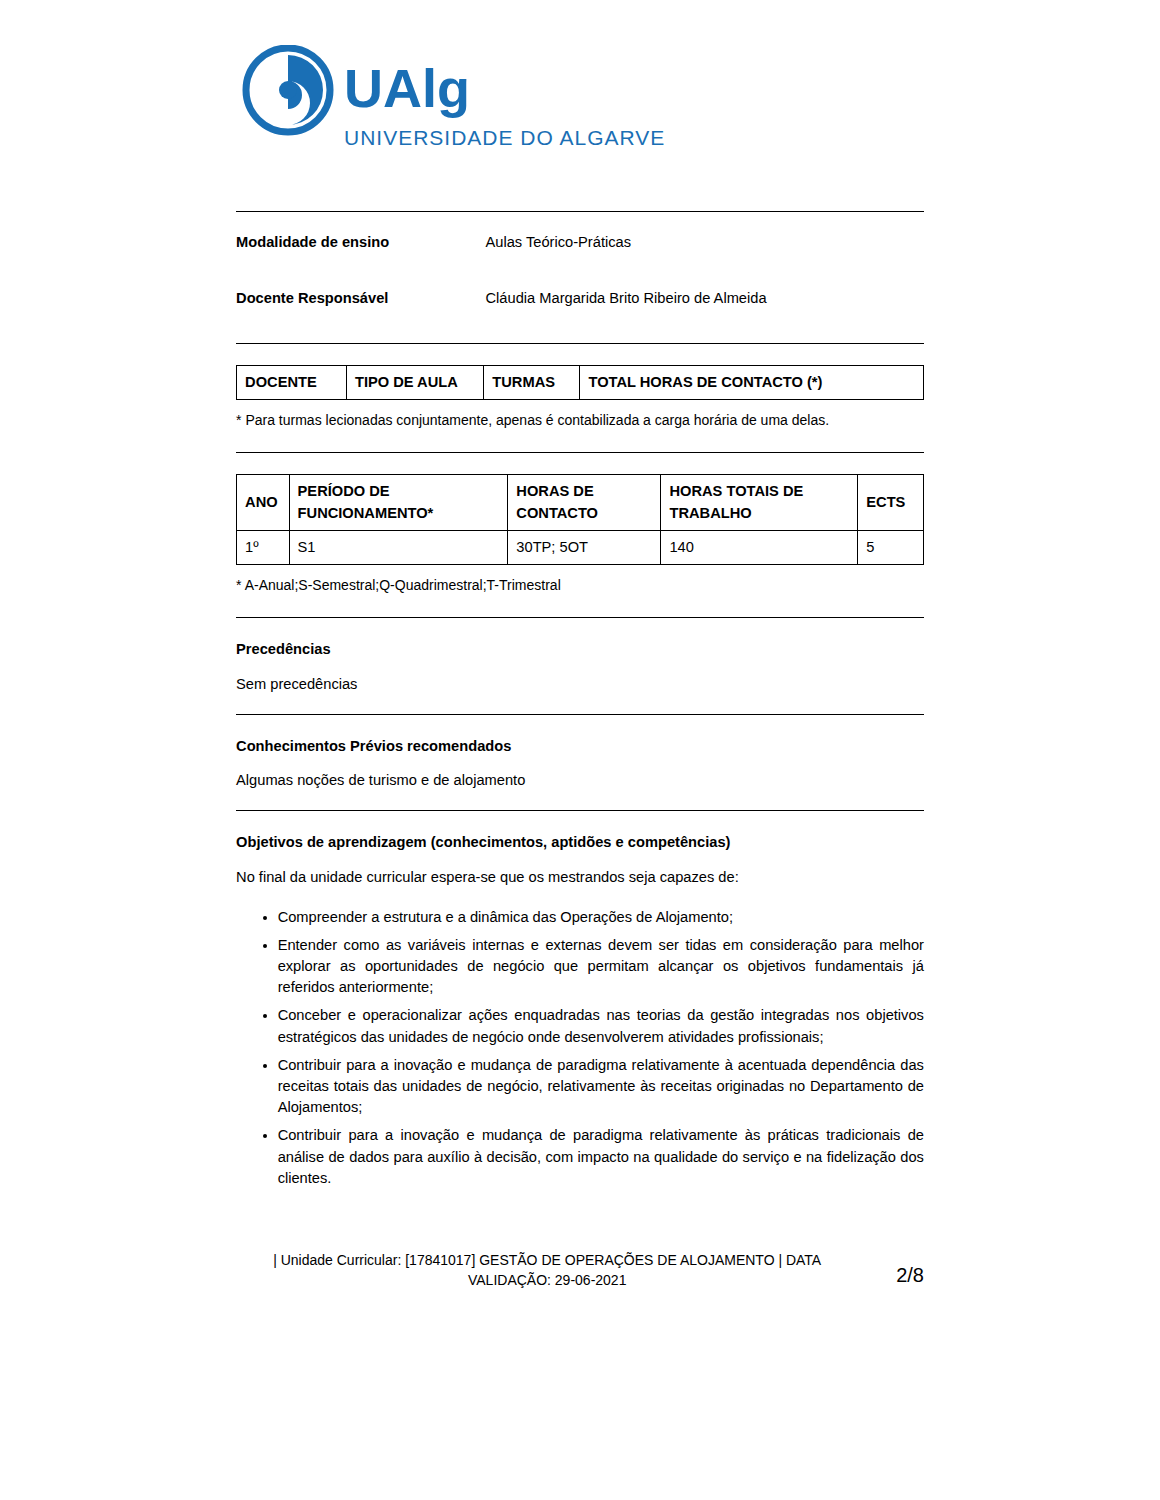UAlg UNIVERSIDADE DO ALGARVE
Modalidade de ensino
Aulas Teórico-Práticas
Docente Responsável
Cláudia Margarida Brito Ribeiro de Almeida
| DOCENTE | TIPO DE AULA | TURMAS | TOTAL HORAS DE CONTACTO (*) |
| --- | --- | --- | --- |
* Para turmas lecionadas conjuntamente, apenas é contabilizada a carga horária de uma delas.
| ANO | PERÍODO DE FUNCIONAMENTO* | HORAS DE CONTACTO | HORAS TOTAIS DE TRABALHO | ECTS |
| --- | --- | --- | --- | --- |
| 1º | S1 | 30TP; 5OT | 140 | 5 |
* A-Anual;S-Semestral;Q-Quadrimestral;T-Trimestral
Precedências
Sem precedências
Conhecimentos Prévios recomendados
Algumas noções de turismo e de alojamento
Objetivos de aprendizagem (conhecimentos, aptidões e competências)
No final da unidade curricular espera-se que os mestrandos seja capazes de:
Compreender a estrutura e a dinâmica das Operações de Alojamento;
Entender como as variáveis internas e externas devem ser tidas em consideração para melhor explorar as oportunidades de negócio que permitam alcançar os objetivos fundamentais já referidos anteriormente;
Conceber e operacionalizar ações enquadradas nas teorias da gestão integradas nos objetivos estratégicos das unidades de negócio onde desenvolverem atividades profissionais;
Contribuir para a inovação e mudança de paradigma relativamente à acentuada dependência das receitas totais das unidades de negócio, relativamente às receitas originadas no Departamento de Alojamentos;
Contribuir para a inovação e mudança de paradigma relativamente às práticas tradicionais de análise de dados para auxílio à decisão, com impacto na qualidade do serviço e na fidelização dos clientes.
| Unidade Curricular: [17841017] GESTÃO DE OPERAÇÕES DE ALOJAMENTO | DATA VALIDAÇÃO: 29-06-2021
2/8